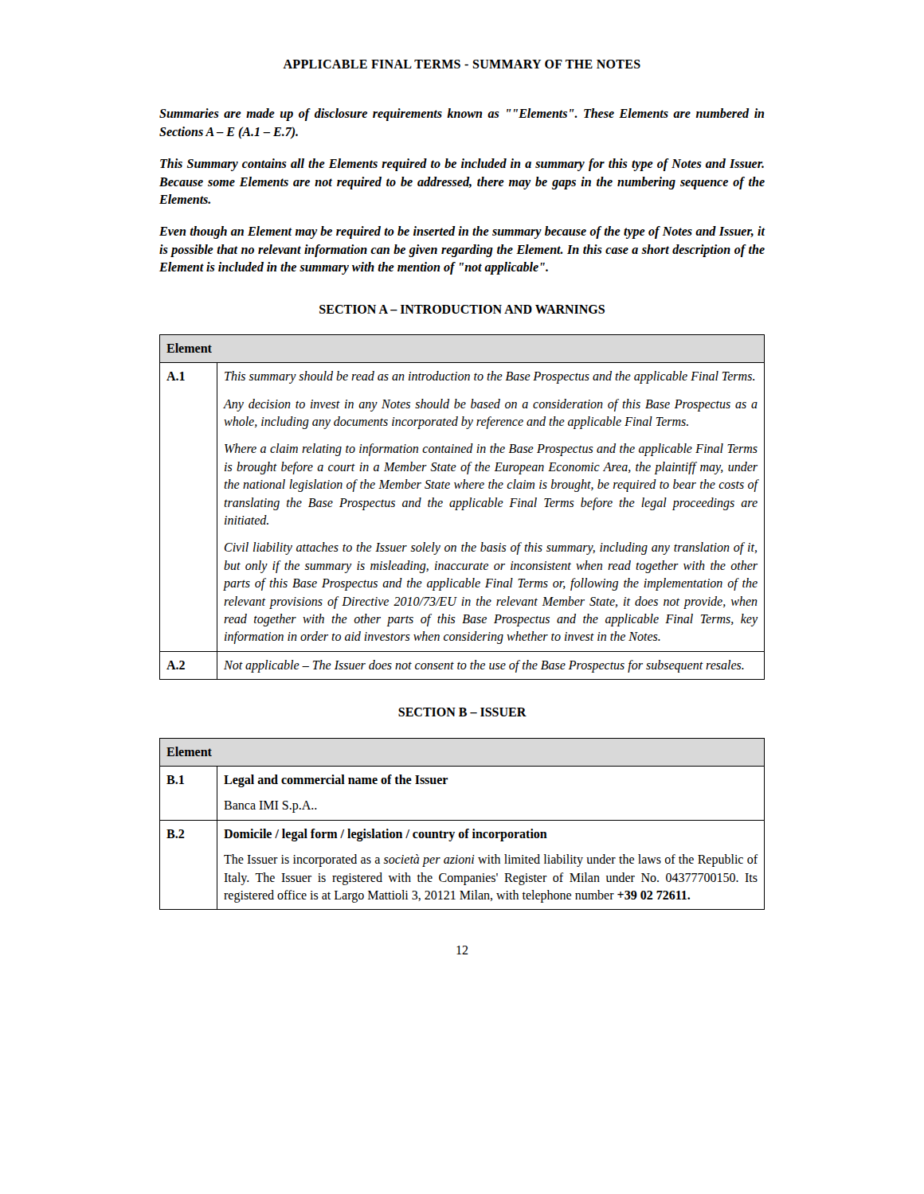Applicable Final Terms - Summary of the Notes
Summaries are made up of disclosure requirements known as ""Elements". These Elements are numbered in Sections A – E (A.1 – E.7).
This Summary contains all the Elements required to be included in a summary for this type of Notes and Issuer. Because some Elements are not required to be addressed, there may be gaps in the numbering sequence of the Elements.
Even though an Element may be required to be inserted in the summary because of the type of Notes and Issuer, it is possible that no relevant information can be given regarding the Element. In this case a short description of the Element is included in the summary with the mention of "not applicable".
Section A – Introduction and Warnings
| Element |
| --- |
| A.1 | This summary should be read as an introduction to the Base Prospectus and the applicable Final Terms. Any decision to invest in any Notes should be based on a consideration of this Base Prospectus as a whole, including any documents incorporated by reference and the applicable Final Terms. Where a claim relating to information contained in the Base Prospectus and the applicable Final Terms is brought before a court in a Member State of the European Economic Area, the plaintiff may, under the national legislation of the Member State where the claim is brought, be required to bear the costs of translating the Base Prospectus and the applicable Final Terms before the legal proceedings are initiated. Civil liability attaches to the Issuer solely on the basis of this summary, including any translation of it, but only if the summary is misleading, inaccurate or inconsistent when read together with the other parts of this Base Prospectus and the applicable Final Terms or, following the implementation of the relevant provisions of Directive 2010/73/EU in the relevant Member State, it does not provide, when read together with the other parts of this Base Prospectus and the applicable Final Terms, key information in order to aid investors when considering whether to invest in the Notes. |
| A.2 | Not applicable – The Issuer does not consent to the use of the Base Prospectus for subsequent resales. |
Section B – Issuer
| Element |
| --- |
| B.1 | Legal and commercial name of the Issuer Banca IMI S.p.A.. |
| B.2 | Domicile / legal form / legislation / country of incorporation The Issuer is incorporated as a società per azioni with limited liability under the laws of the Republic of Italy. The Issuer is registered with the Companies' Register of Milan under No. 04377700150. Its registered office is at Largo Mattioli 3, 20121 Milan, with telephone number +39 02 72611. |
12